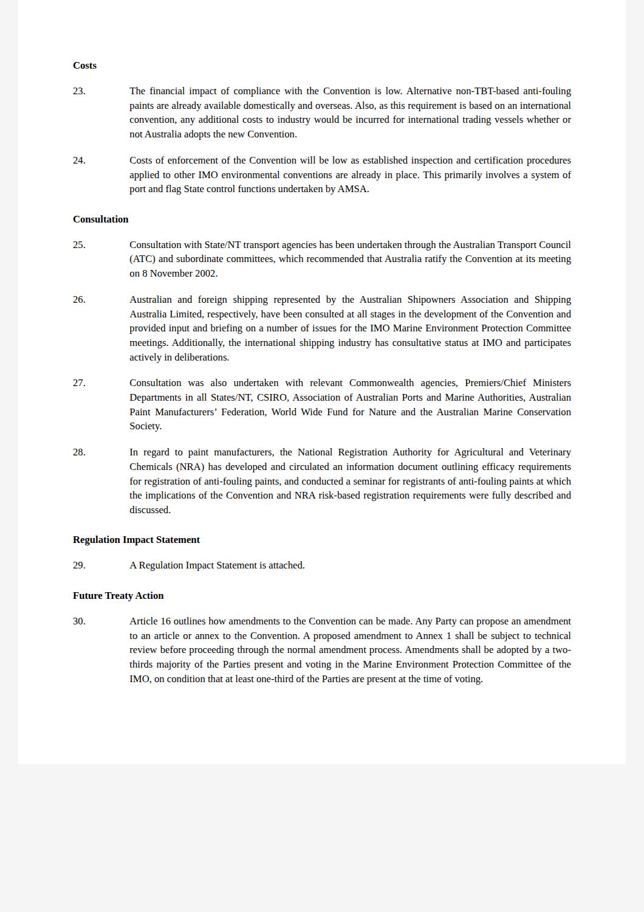Costs
23. The financial impact of compliance with the Convention is low. Alternative non-TBT-based anti-fouling paints are already available domestically and overseas. Also, as this requirement is based on an international convention, any additional costs to industry would be incurred for international trading vessels whether or not Australia adopts the new Convention.
24. Costs of enforcement of the Convention will be low as established inspection and certification procedures applied to other IMO environmental conventions are already in place. This primarily involves a system of port and flag State control functions undertaken by AMSA.
Consultation
25. Consultation with State/NT transport agencies has been undertaken through the Australian Transport Council (ATC) and subordinate committees, which recommended that Australia ratify the Convention at its meeting on 8 November 2002.
26. Australian and foreign shipping represented by the Australian Shipowners Association and Shipping Australia Limited, respectively, have been consulted at all stages in the development of the Convention and provided input and briefing on a number of issues for the IMO Marine Environment Protection Committee meetings. Additionally, the international shipping industry has consultative status at IMO and participates actively in deliberations.
27. Consultation was also undertaken with relevant Commonwealth agencies, Premiers/Chief Ministers Departments in all States/NT, CSIRO, Association of Australian Ports and Marine Authorities, Australian Paint Manufacturers’ Federation, World Wide Fund for Nature and the Australian Marine Conservation Society.
28. In regard to paint manufacturers, the National Registration Authority for Agricultural and Veterinary Chemicals (NRA) has developed and circulated an information document outlining efficacy requirements for registration of anti-fouling paints, and conducted a seminar for registrants of anti-fouling paints at which the implications of the Convention and NRA risk-based registration requirements were fully described and discussed.
Regulation Impact Statement
29. A Regulation Impact Statement is attached.
Future Treaty Action
30. Article 16 outlines how amendments to the Convention can be made. Any Party can propose an amendment to an article or annex to the Convention. A proposed amendment to Annex 1 shall be subject to technical review before proceeding through the normal amendment process. Amendments shall be adopted by a two-thirds majority of the Parties present and voting in the Marine Environment Protection Committee of the IMO, on condition that at least one-third of the Parties are present at the time of voting.